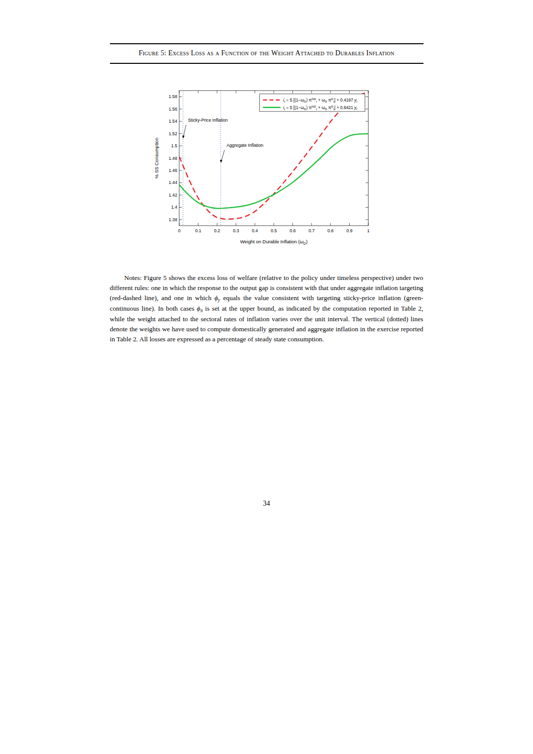Figure 5: Excess Loss as a Function of the Weight Attached to Durables Inflation
mapping: y = 430 - (value - 1.37)/(1.59-1.37)*400 => value 1.38 -> 430-18.18=411.8 ; 1.58 -> 430-381.8=48.2 1.58 1.56 1.54 1.52 1.5 1.48 1.46 1.44 1.42 1.4 1.38 0 0.1 0.2 0.3 0.4 0.5 0.6 0.7 0.8 0.9 1 % SS Consumption Weight on Durable Inflation (ωD) it = 5 [(1−ωD) πNDt + ωD πDt] + 0.4197 yt it = 5 [(1−ωD) πNDt + ωD πDt] + 0.8421 yt Sticky-Price Inflation Aggregate Inflation
Notes: Figure 5 shows the excess loss of welfare (relative to the policy under timeless perspective) under two different rules: one in which the response to the output gap is consistent with that under aggregate inflation targeting (red-dashed line), and one in which ϕy equals the value consistent with targeting sticky-price inflation (green-continuous line). In both cases ϕπ is set at the upper bound, as indicated by the computation reported in Table 2, while the weight attached to the sectoral rates of inflation varies over the unit interval. The vertical (dotted) lines denote the weights we have used to compute domestically generated and aggregate inflation in the exercise reported in Table 2. All losses are expressed as a percentage of steady state consumption.
34